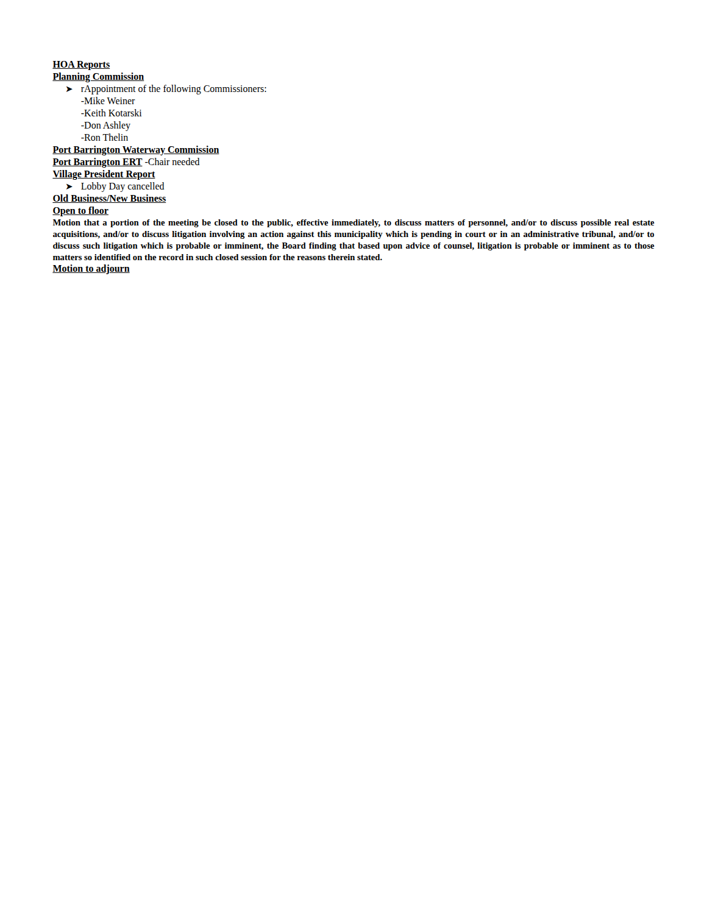HOA Reports
Planning Commission
rAppointment of the following Commissioners:
-Mike Weiner
-Keith Kotarski
-Don Ashley
-Ron Thelin
Port Barrington Waterway Commission
Port Barrington ERT -Chair needed
Village President Report
Lobby Day cancelled
Old Business/New Business
Open to floor
Motion that a portion of the meeting be closed to the public, effective immediately, to discuss matters of personnel, and/or to discuss possible real estate acquisitions, and/or to discuss litigation involving an action against this municipality which is pending in court or in an administrative tribunal, and/or to discuss such litigation which is probable or imminent, the Board finding that based upon advice of counsel, litigation is probable or imminent as to those matters so identified on the record in such closed session for the reasons therein stated.
Motion to adjourn